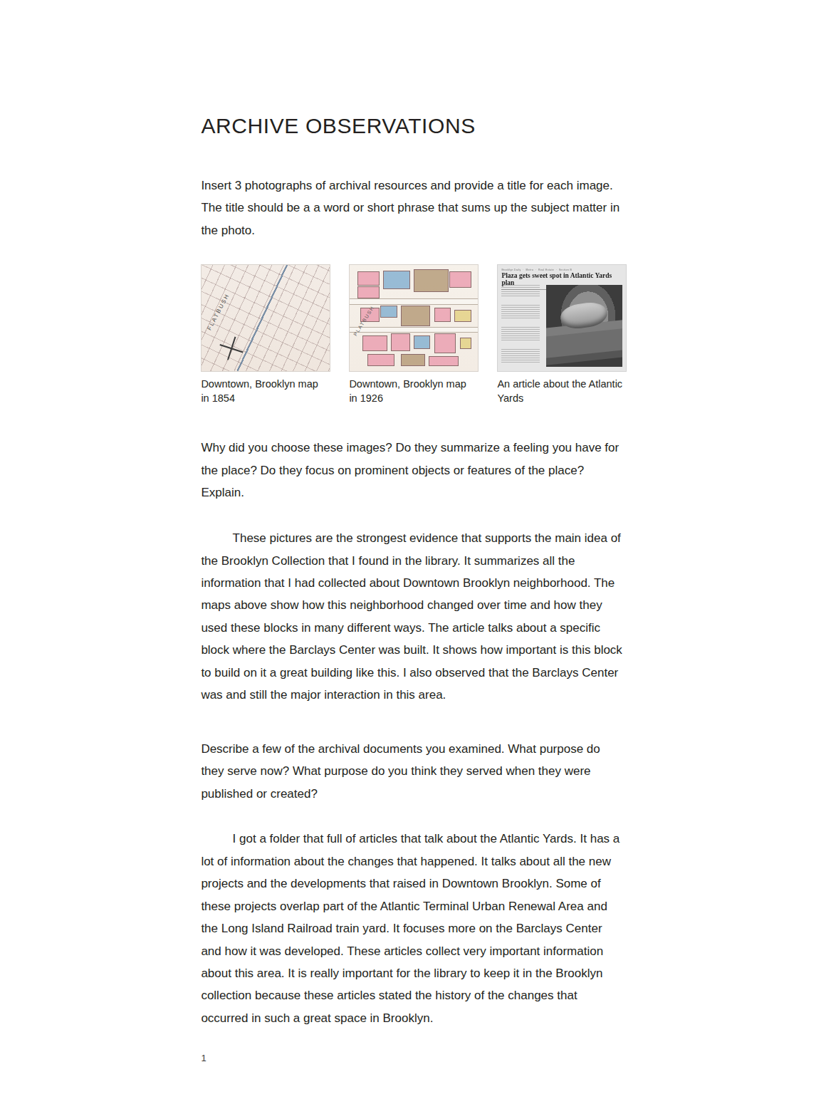ARCHIVE OBSERVATIONS
Insert 3 photographs of archival resources and provide a title for each image. The title should be a a word or short phrase that sums up the subject matter in the photo.
Downtown, Brooklyn map in 1854
Downtown, Brooklyn map in 1926
Brooklyn Daily · Metro · Real Estate · Section B
Plaza gets sweet spot in Atlantic Yards plan
An article about the Atlantic Yards
Why did you choose these images? Do they summarize a feeling you have for the place? Do they focus on prominent objects or features of the place? Explain.
These pictures are the strongest evidence that supports the main idea of the Brooklyn Collection that I found in the library. It summarizes all the information that I had collected about Downtown Brooklyn neighborhood. The maps above show how this neighborhood changed over time and how they used these blocks in many different ways. The article talks about a specific block where the Barclays Center was built. It shows how important is this block to build on it a great building like this. I also observed that the Barclays Center was and still the major interaction in this area.
Describe a few of the archival documents you examined. What purpose do they serve now? What purpose do you think they served when they were published or created?
I got a folder that full of articles that talk about the Atlantic Yards. It has a lot of information about the changes that happened. It talks about all the new projects and the developments that raised in Downtown Brooklyn. Some of these projects overlap part of the Atlantic Terminal Urban Renewal Area and the Long Island Railroad train yard. It focuses more on the Barclays Center and how it was developed. These articles collect very important information about this area. It is really important for the library to keep it in the Brooklyn collection because these articles stated the history of the changes that occurred in such a great space in Brooklyn.
1